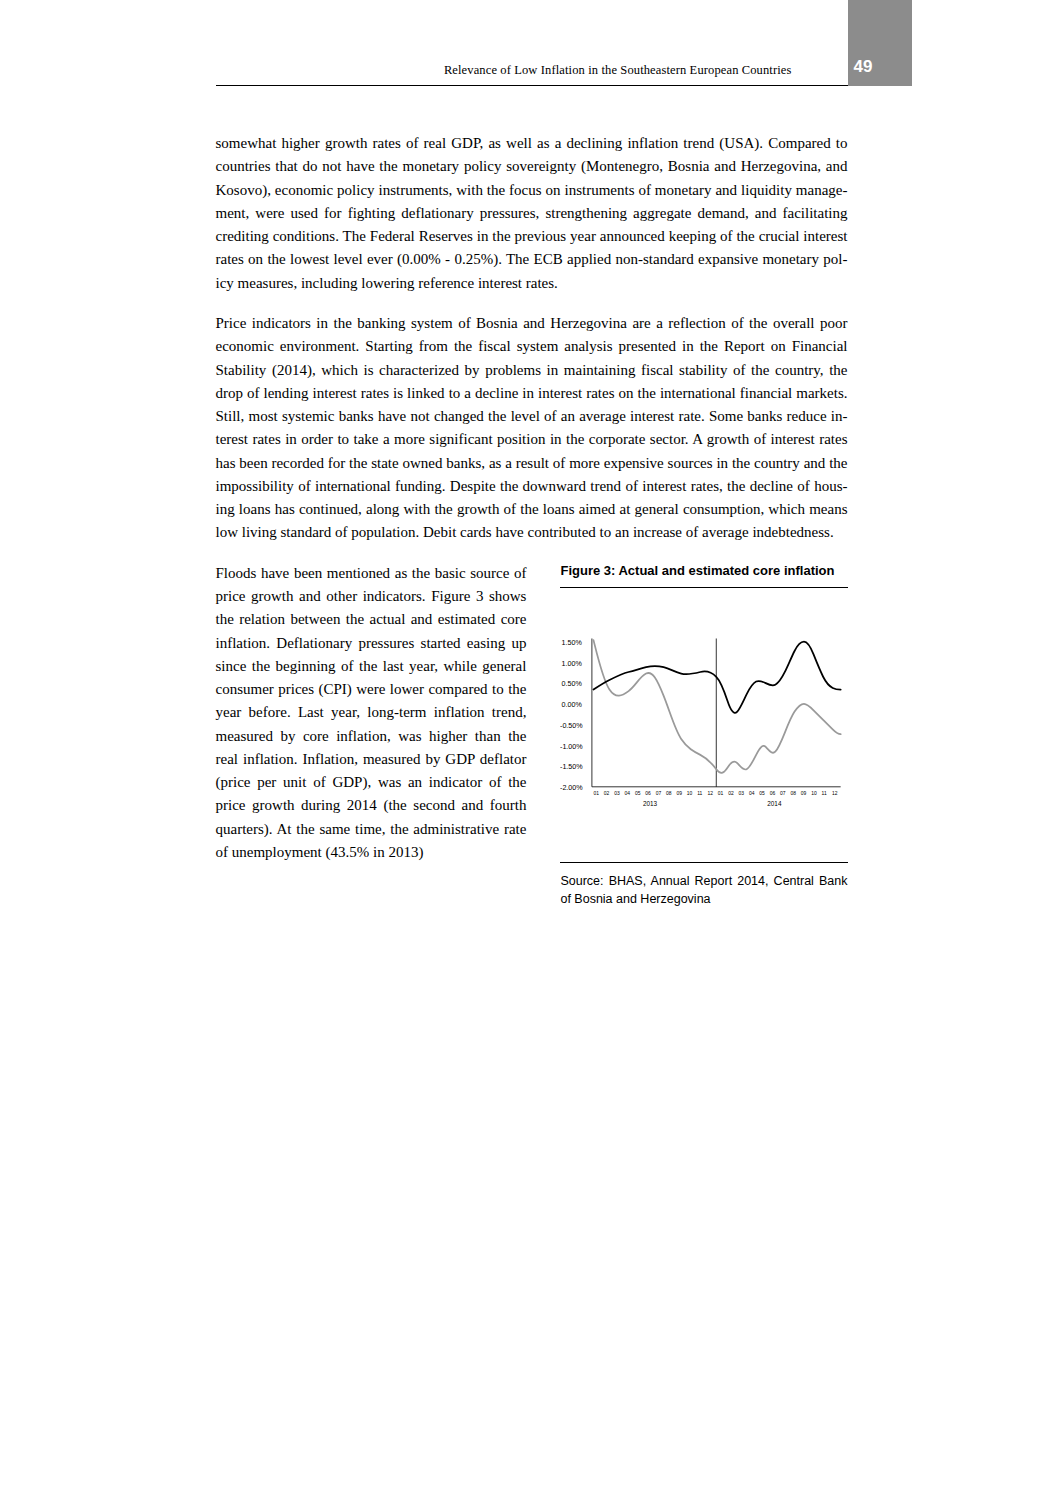49
Relevance of Low Inflation in the Southeastern European Countries
somewhat higher growth rates of real GDP, as well as a declining inflation trend (USA). Compared to countries that do not have the monetary policy sovereignty (Montenegro, Bosnia and Herzegovina, and Kosovo), economic policy instruments, with the focus on instruments of monetary and liquidity management, were used for fighting deflationary pressures, strengthening aggregate demand, and facilitating crediting conditions. The Federal Reserves in the previous year announced keeping of the crucial interest rates on the lowest level ever (0.00% - 0.25%). The ECB applied non-standard expansive monetary policy measures, including lowering reference interest rates.
Price indicators in the banking system of Bosnia and Herzegovina are a reflection of the overall poor economic environment. Starting from the fiscal system analysis presented in the Report on Financial Stability (2014), which is characterized by problems in maintaining fiscal stability of the country, the drop of lending interest rates is linked to a decline in interest rates on the international financial markets. Still, most systemic banks have not changed the level of an average interest rate. Some banks reduce interest rates in order to take a more significant position in the corporate sector. A growth of interest rates has been recorded for the state owned banks, as a result of more expensive sources in the country and the impossibility of international funding. Despite the downward trend of interest rates, the decline of housing loans has continued, along with the growth of the loans aimed at general consumption, which means low living standard of population. Debit cards have contributed to an increase of average indebtedness.
Floods have been mentioned as the basic source of price growth and other indicators. Figure 3 shows the relation between the actual and estimated core inflation. Deflationary pressures started easing up since the beginning of the last year, while general consumer prices (CPI) were lower compared to the year before. Last year, long-term inflation trend, measured by core inflation, was higher than the real inflation. Inflation, measured by GDP deflator (price per unit of GDP), was an indicator of the price growth during 2014 (the second and fourth quarters). At the same time, the administrative rate of unemployment (43.5% in 2013)
Figure 3: Actual and estimated core inflation
1.50% 1.00% 0.50% 0.00% -0.50% -1.00% -1.50% -2.00% 01 02 03 04 05 06 07 08 09 10 11 12 01 02 03 04 05 06 07 08 09 10 11 12 2013 2014
Source: BHAS, Annual Report 2014, Central Bank of Bosnia and Herzegovina